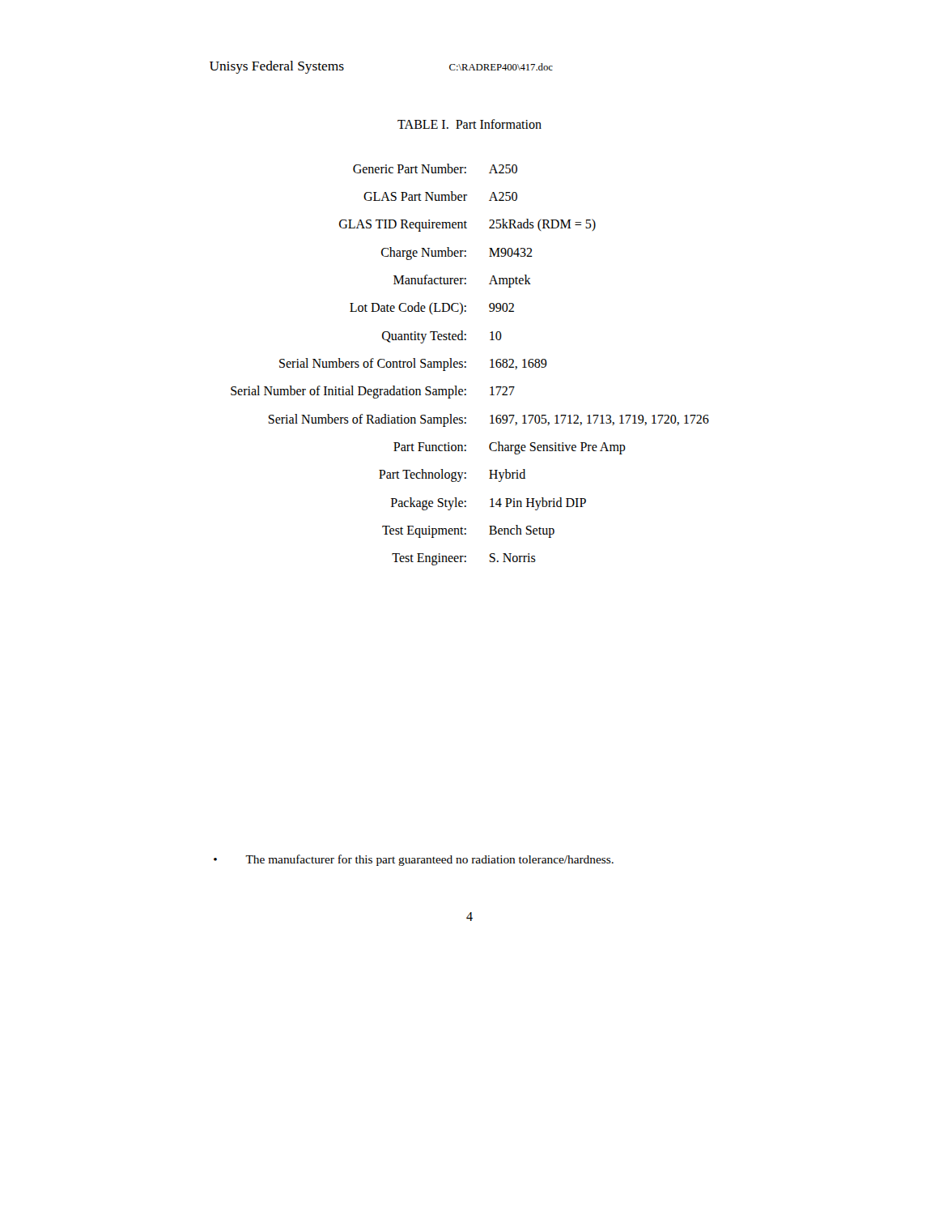Unisys Federal Systems C:\RADREP400\417.doc
TABLE I. Part Information
| Generic Part Number: | A250 |
| GLAS Part Number | A250 |
| GLAS TID Requirement | 25kRads (RDM = 5) |
| Charge Number: | M90432 |
| Manufacturer: | Amptek |
| Lot Date Code (LDC): | 9902 |
| Quantity Tested: | 10 |
| Serial Numbers of Control Samples: | 1682, 1689 |
| Serial Number of Initial Degradation Sample: | 1727 |
| Serial Numbers of Radiation Samples: | 1697, 1705, 1712, 1713, 1719, 1720, 1726 |
| Part Function: | Charge Sensitive Pre Amp |
| Part Technology: | Hybrid |
| Package Style: | 14 Pin Hybrid DIP |
| Test Equipment: | Bench Setup |
| Test Engineer: | S. Norris |
• The manufacturer for this part guaranteed no radiation tolerance/hardness.
4